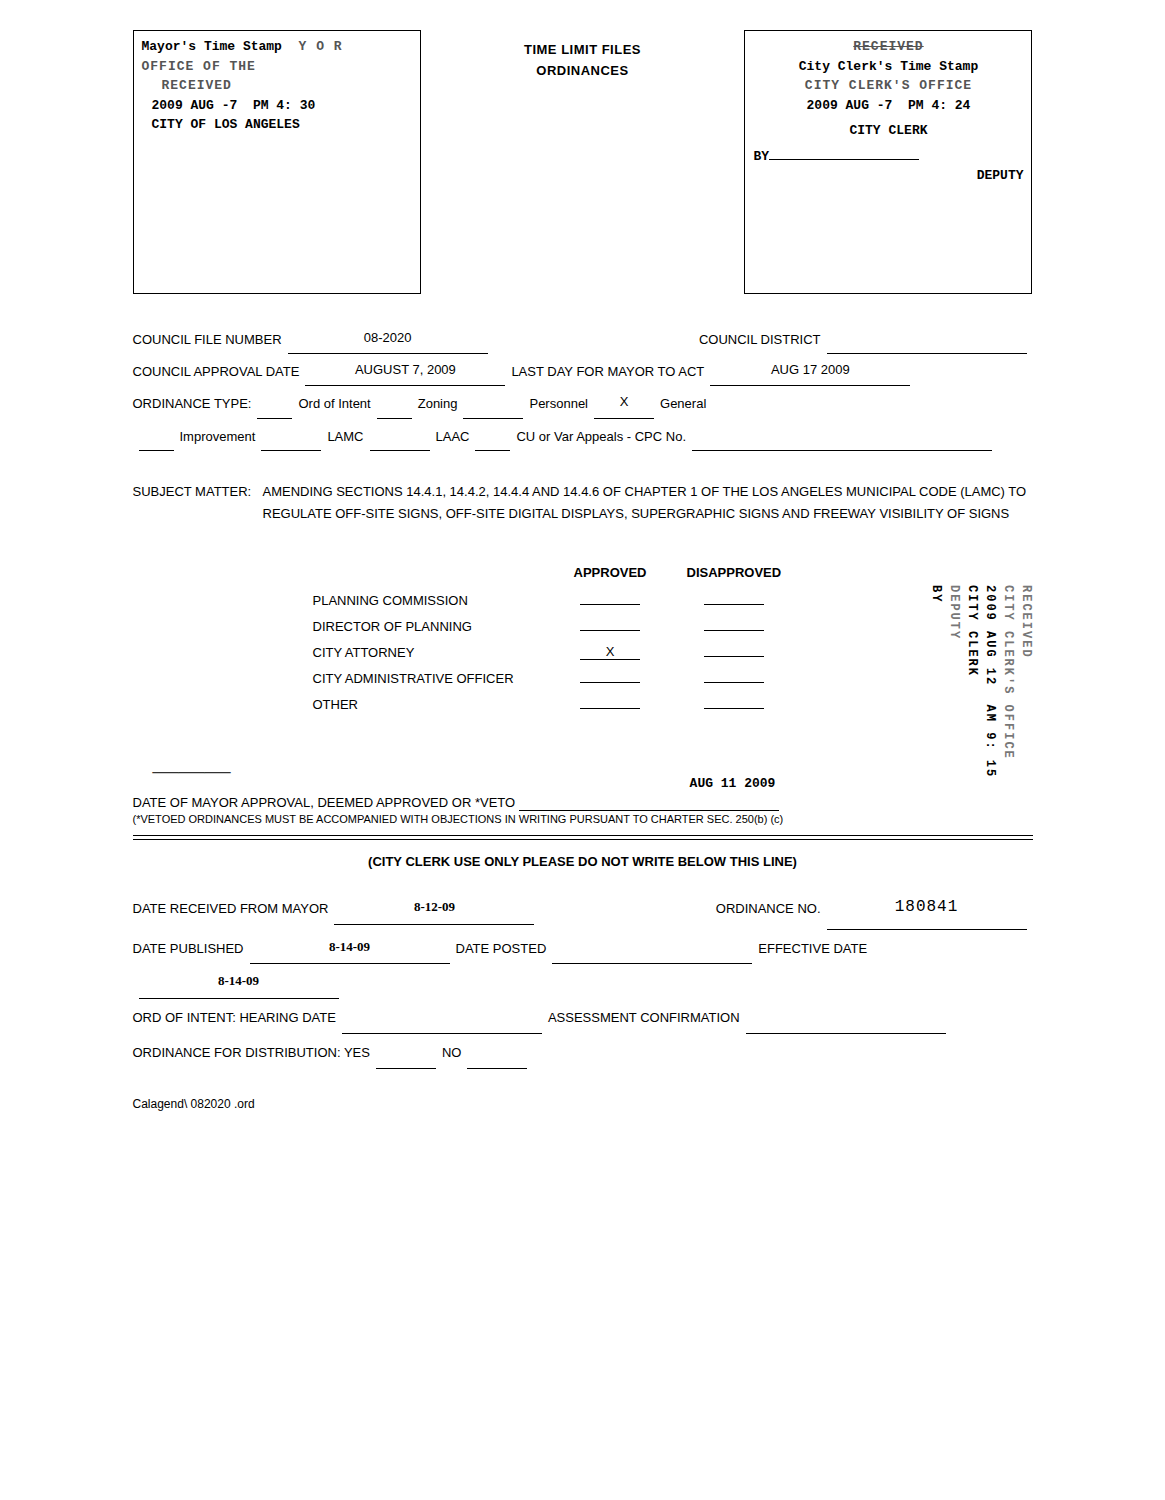Mayor's Time Stamp Y O R
OFFICE OF THE
RECEIVED
2009 AUG -7 PM 4: 30
CITY OF LOS ANGELES
TIME LIMIT FILES
ORDINANCES
RECEIVED
City Clerk's Time Stamp
CITY CLERK'S OFFICE
2009 AUG -7 PM 4: 24
CITY CLERK
BY
DEPUTY
COUNCIL FILE NUMBER 08-2020 COUNCIL DISTRICT
COUNCIL APPROVAL DATE AUGUST 7, 2009 LAST DAY FOR MAYOR TO ACT AUG 17 2009
ORDINANCE TYPE: Ord of Intent Zoning Personnel X General
Improvement LAMC LAAC CU or Var Appeals - CPC No.
SUBJECT MATTER:
AMENDING SECTIONS 14.4.1, 14.4.2, 14.4.4 AND 14.4.6 OF CHAPTER 1 OF THE LOS ANGELES MUNICIPAL CODE (LAMC) TO REGULATE OFF-SITE SIGNS, OFF-SITE DIGITAL DISPLAYS, SUPERGRAPHIC SIGNS AND FREEWAY VISIBILITY OF SIGNS
BY
DEPUTY
CITY CLERK
2009 AUG 12 AM 9: 15
CITY CLERK'S OFFICE
RECEIVED
| | APPROVED | DISAPPROVED |
| --- | --- | --- |
| PLANNING COMMISSION | | |
| DIRECTOR OF PLANNING | | |
| CITY ATTORNEY | X | |
| CITY ADMINISTRATIVE OFFICER | | |
| OTHER | | |
———
AUG 11 2009
DATE OF MAYOR APPROVAL, DEEMED APPROVED OR *VETO
(*VETOED ORDINANCES MUST BE ACCOMPANIED WITH OBJECTIONS IN WRITING PURSUANT TO CHARTER SEC. 250(b) (c)
(CITY CLERK USE ONLY PLEASE DO NOT WRITE BELOW THIS LINE)
DATE RECEIVED FROM MAYOR 8-12-09 ORDINANCE NO. 180841
DATE PUBLISHED 8-14-09 DATE POSTED EFFECTIVE DATE 8-14-09
ORD OF INTENT: HEARING DATE ASSESSMENT CONFIRMATION
ORDINANCE FOR DISTRIBUTION: YES NO
Calagend\ 082020 .ord